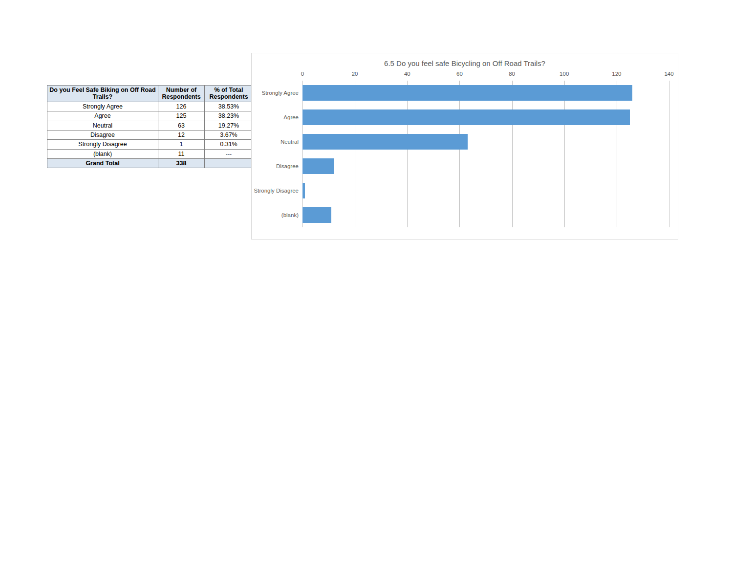| Do you Feel Safe Biking on Off Road Trails? | Number of Respondents | % of Total Respondents |
| --- | --- | --- |
| Strongly Agree | 126 | 38.53% |
| Agree | 125 | 38.23% |
| Neutral | 63 | 19.27% |
| Disagree | 12 | 3.67% |
| Strongly Disagree | 1 | 0.31% |
| (blank) | 11 | --- |
| Grand Total | 338 | |
6.5 Do you feel safe Bicycling on Off Road Trails?
0 20 40 60 80 100 120 140
Strongly Agree
Agree
Neutral
Disagree
Strongly Disagree
(blank)